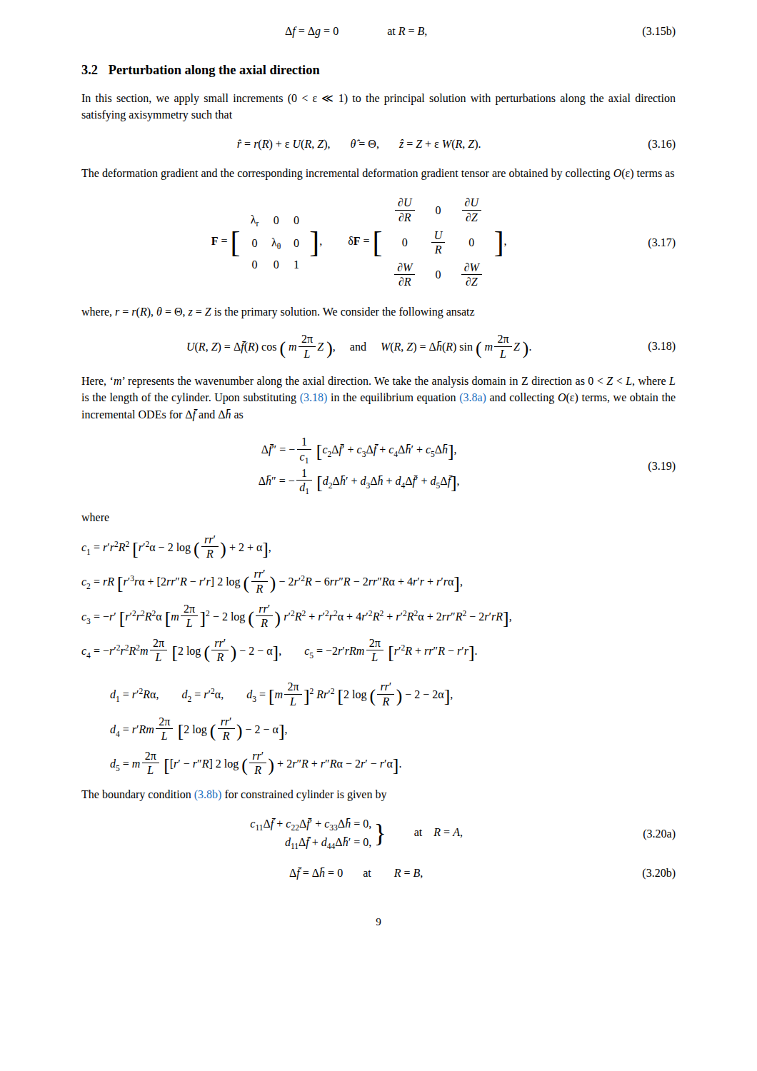Δf = Δg = 0 at R = B,
(3.15b)
3.2 Perturbation along the axial direction
In this section, we apply small increments (0 < ε ≪ 1) to the principal solution with perturbations along the axial direction satisfying axisymmetry such that
r̂ = r(R) + ε U(R, Z), θ̂ = Θ, ẑ = Z + ε W(R, Z).
(3.16)
The deformation gradient and the corresponding incremental deformation gradient tensor are obtained by collecting O(ε) terms as
F = [
| λ r | 0 | 0 |
| 0 | λ θ | 0 |
| 0 | 0 | 1 |
], δF = [
| ∂ U ∂ R | 0 | ∂ U ∂ Z |
| 0 | U R | 0 |
| ∂ W ∂ R | 0 | ∂ W ∂ Z |
],
(3.17)
where, r = r(R), θ = Θ, z = Z is the primary solution. We consider the following ansatz
U(R, Z) = Δf̄(R) cos ( m 2π L Z ), and W(R, Z) = Δh̄(R) sin ( m 2π L Z ).
(3.18)
Here, ‘m’ represents the wavenumber along the axial direction. We take the analysis domain in Z direction as 0 < Z < L, where L is the length of the cylinder. Upon substituting (3.18) in the equilibrium equation (3.8a) and collecting O(ε) terms, we obtain the incremental ODEs for Δf̄ and Δh̄ as
Δf̄″ = −1 c1 [c2Δf̄′ + c3Δf̄ + c4Δh̄′ + c5Δh̄],
Δh̄″ = −1 d1 [d2Δh̄′ + d3Δh̄ + d4Δf̄′ + d5Δf̄],
(3.19)
where
c1 = r′r2R2 [r′2α − 2 log (rr′R) + 2 + α],
c2 = rR [r′3rα + [2rr″R − r′r] 2 log (rr′R) − 2r′2R − 6rr″R − 2rr″Rα + 4r′r + r′rα],
c3 = −r′ [r′2r2R2α [m 2π L]2 − 2 log (rr′R) r′2R2 + r′2r2α + 4r′2R2 + r′2R2α + 2rr″R2 − 2r′rR],
c4 = −r′2r2R2m 2π L [2 log (rr′R) − 2 − α], c5 = −2r′rRm 2π L [r′2R + rr″R − r′r].
d1 = r′2Rα, d2 = r′2α, d3 = [m 2π L]2 Rr′2 [2 log (rr′R) − 2 − 2α],
d4 = r′Rm 2π L [2 log (rr′R) − 2 − α],
d5 = m 2π L [[r′ − r″R] 2 log (rr′R) + 2r″R + r″Rα − 2r′ − r′α].
The boundary condition (3.8b) for constrained cylinder is given by
c11Δf̄ + c22Δf̄′ + c33Δh̄ = 0,
d11Δf̄ + d44Δh̄′ = 0,
} at R = A,
(3.20a)
Δf̄ = Δh̄ = 0 at R = B,
(3.20b)
9